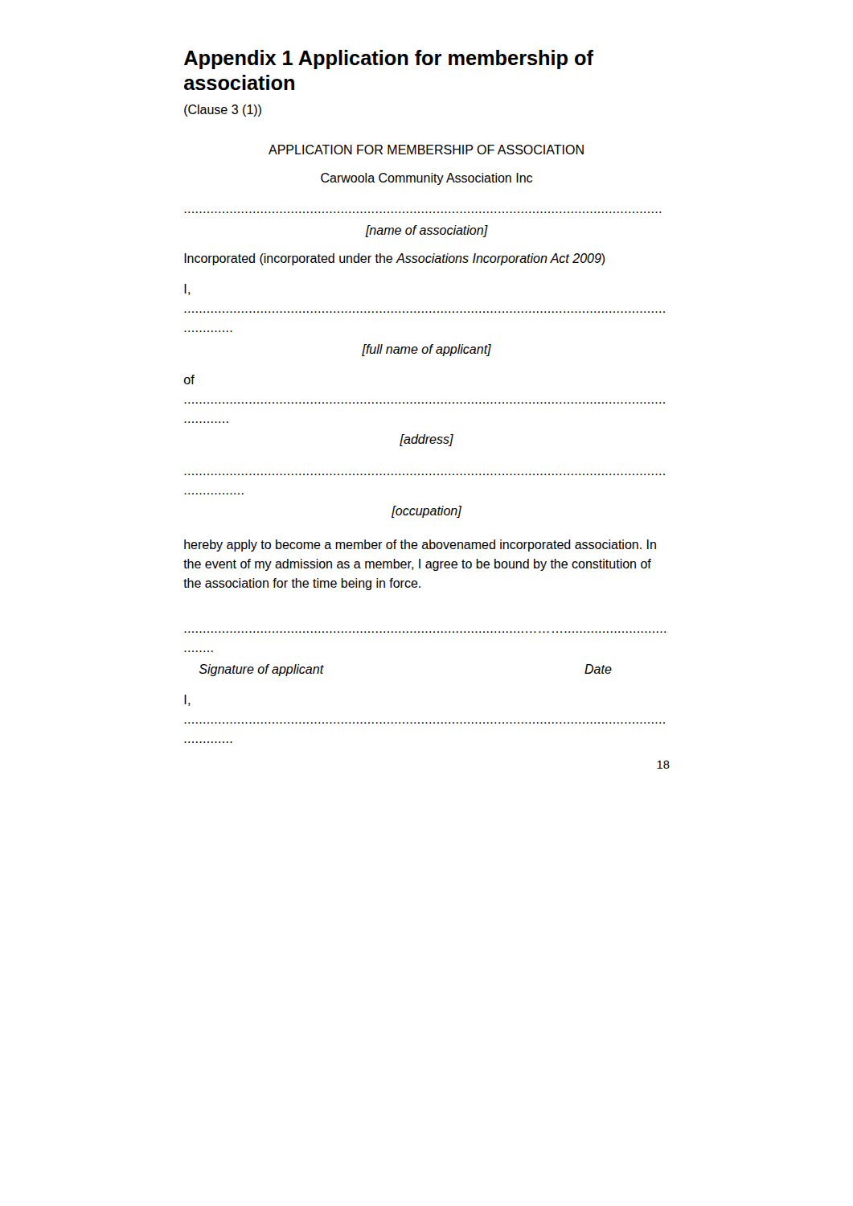Appendix 1 Application for membership of association
(Clause 3 (1))
APPLICATION FOR MEMBERSHIP OF ASSOCIATION
Carwoola Community Association Inc
.............................................................................................................................
[name of association]
Incorporated (incorporated under the Associations Incorporation Act 2009)
I, ...........................................................................................................................................
[full name of applicant]
of ..........................................................................................................................................
[address]
..............................................................................................................................................
[occupation]
hereby apply to become a member of the abovenamed incorporated association. In the event of my admission as a member, I agree to be bound by the constitution of the association for the time being in force.
.........................................................................................………...................................
Signature of applicant Date
I, ...........................................................................................................................................
18